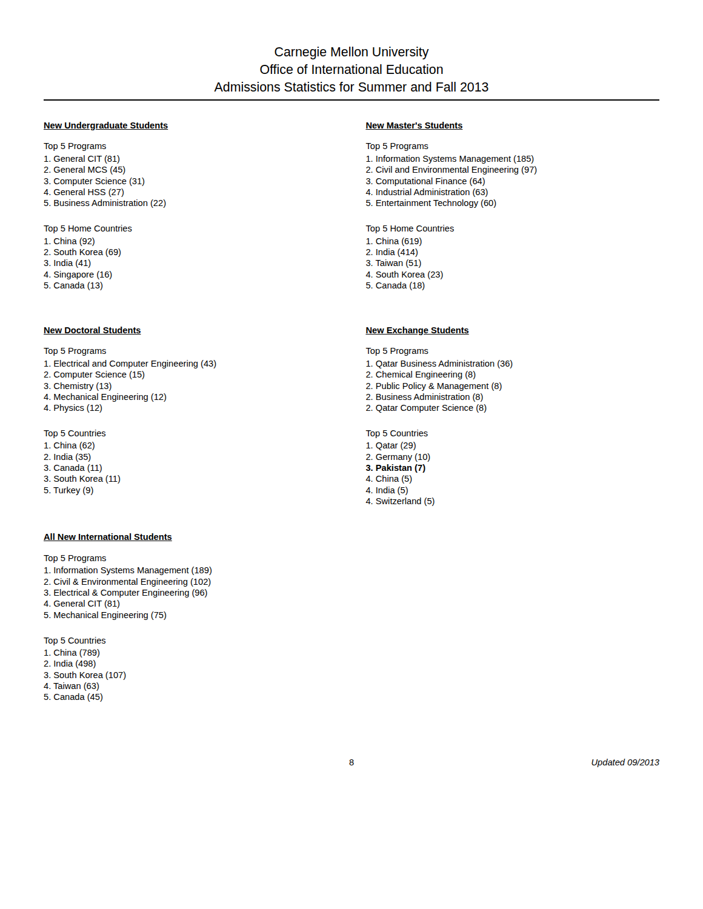Carnegie Mellon University Office of International Education Admissions Statistics for Summer and Fall 2013
New Undergraduate Students
Top 5 Programs
1. General CIT (81)
2. General MCS (45)
3. Computer Science (31)
4. General HSS (27)
5. Business Administration (22)
Top 5 Home Countries
1. China (92)
2. South Korea (69)
3. India (41)
4. Singapore (16)
5. Canada (13)
New Doctoral Students
Top 5 Programs
1. Electrical and Computer Engineering (43)
2. Computer Science (15)
3. Chemistry (13)
4. Mechanical Engineering (12)
4. Physics (12)
Top 5 Countries
1. China (62)
2. India (35)
3. Canada (11)
3. South Korea (11)
5. Turkey (9)
New Master's Students
Top 5 Programs
1. Information Systems Management (185)
2. Civil and Environmental Engineering (97)
3. Computational Finance (64)
4. Industrial Administration (63)
5. Entertainment Technology (60)
Top 5 Home Countries
1. China (619)
2. India (414)
3. Taiwan (51)
4. South Korea (23)
5. Canada (18)
New Exchange Students
Top 5 Programs
1. Qatar Business Administration (36)
2. Chemical Engineering (8)
2. Public Policy & Management (8)
2. Business Administration (8)
2. Qatar Computer Science (8)
Top 5 Countries
1. Qatar (29)
2. Germany (10)
3. Pakistan (7)
4. China (5)
4. India (5)
4. Switzerland (5)
All New International Students
Top 5 Programs
1. Information Systems Management (189)
2. Civil & Environmental Engineering (102)
3. Electrical & Computer Engineering (96)
4. General CIT (81)
5. Mechanical Engineering (75)
Top 5 Countries
1. China (789)
2. India (498)
3. South Korea (107)
4. Taiwan (63)
5. Canada (45)
8 Updated 09/2013